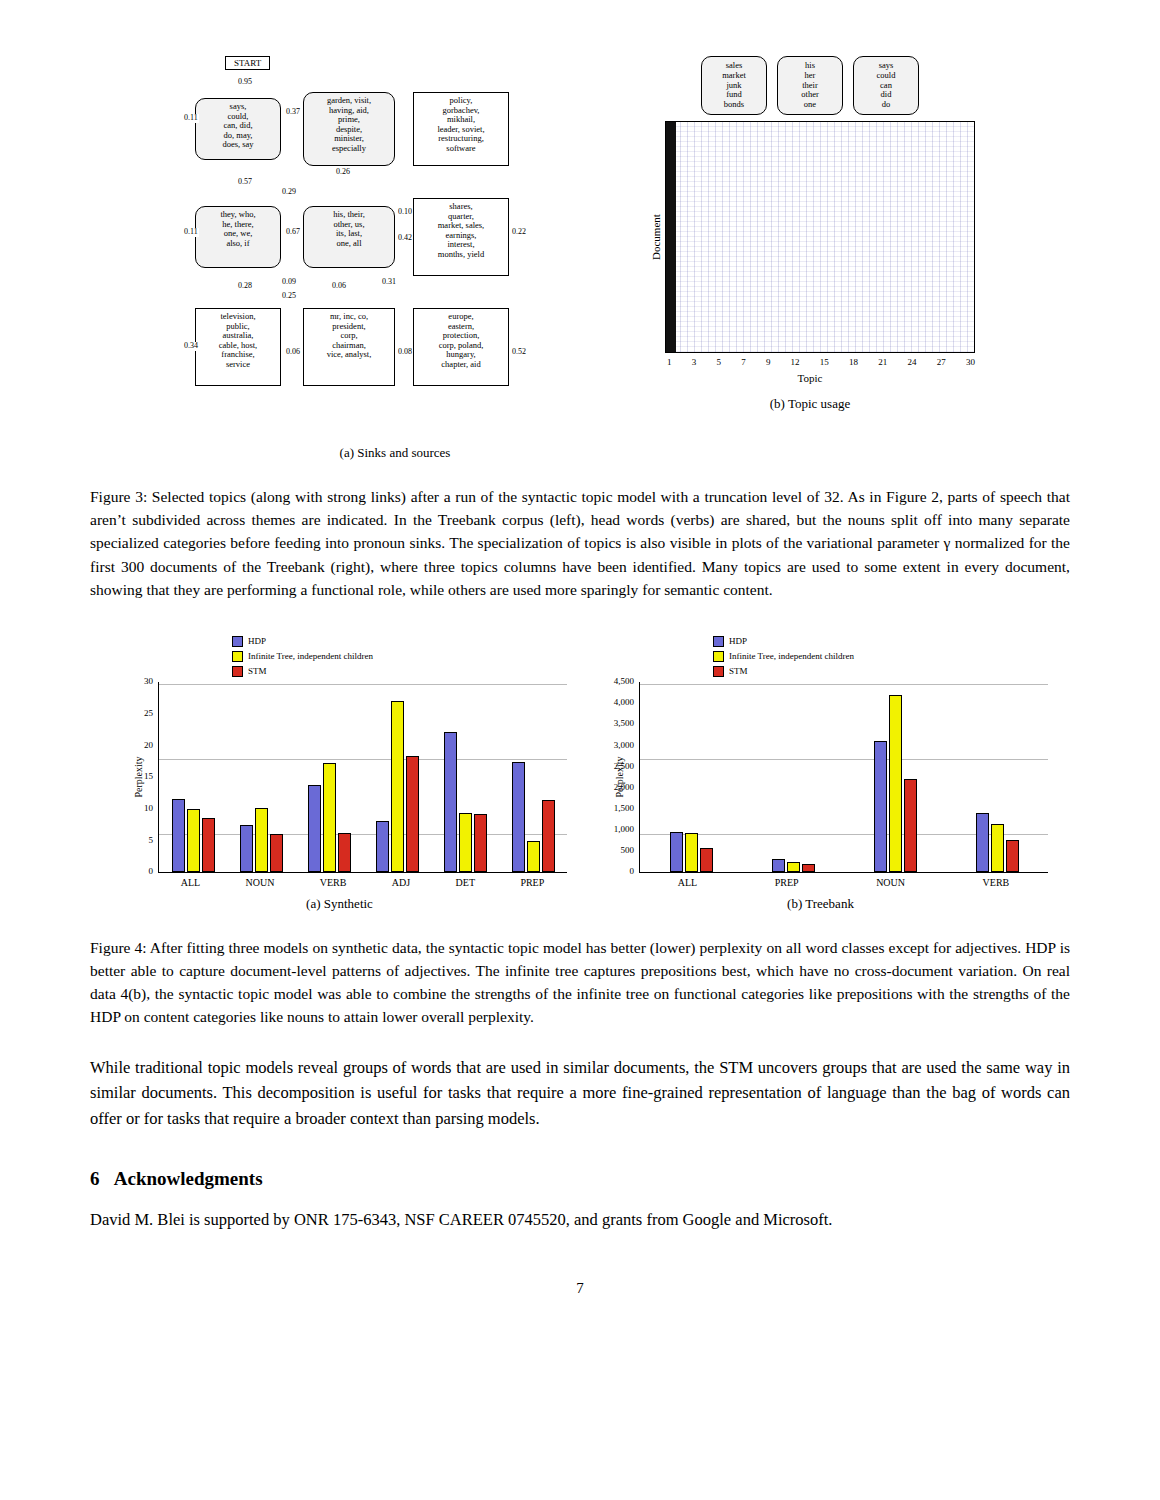START
0.95
says,
could,
can, did,
do, may,
does, say
0.11
garden, visit,
having, aid,
prime,
despite,
minister,
especially
0.37
policy,
gorbachev,
mikhail,
leader, soviet,
restructuring,
software
0.26
0.57
0.29
they, who,
he, there,
one, we,
also, if
0.11
0.67
his, their,
other, us,
its, last,
one, all
0.10
0.42
shares,
quarter,
market, sales,
earnings,
interest,
months, yield
0.22
0.28
0.09
0.25
0.06
0.31
television,
public,
australia,
cable, host,
franchise,
service
0.34
0.06
mr, inc, co,
president,
corp,
chairman,
vice, analyst,
0.08
europe,
eastern,
protection,
corp, poland,
hungary,
chapter, aid
0.52
(a) Sinks and sources
sales
market
junk
fund
bonds
his
her
their
other
one
says
could
can
did
do
Document
13579 12151821 242730
Topic
(b) Topic usage
Figure 3: Selected topics (along with strong links) after a run of the syntactic topic model with a truncation level of 32. As in Figure 2, parts of speech that aren’t subdivided across themes are indicated. In the Treebank corpus (left), head words (verbs) are shared, but the nouns split off into many separate specialized categories before feeding into pronoun sinks. The specialization of topics is also visible in plots of the variational parameter γ normalized for the first 300 documents of the Treebank (right), where three topics columns have been identified. Many topics are used to some extent in every document, showing that they are performing a functional role, while others are used more sparingly for semantic content.
HDP
Infinite Tree, independent children
STM
Perplexity
30 25 20 15 10 5 0
ALL NOUN VERB ADJ DET PREP
(a) Synthetic
HDP
Infinite Tree, independent children
STM
Perplexity
4,500 4,000 3,500 3,000 2,500 2,000 1,500 1,000 500 0
ALL PREP NOUN VERB
(b) Treebank
Figure 4: After fitting three models on synthetic data, the syntactic topic model has better (lower) perplexity on all word classes except for adjectives. HDP is better able to capture document-level patterns of adjectives. The infinite tree captures prepositions best, which have no cross-document variation. On real data 4(b), the syntactic topic model was able to combine the strengths of the infinite tree on functional categories like prepositions with the strengths of the HDP on content categories like nouns to attain lower overall perplexity.
While traditional topic models reveal groups of words that are used in similar documents, the STM uncovers groups that are used the same way in similar documents. This decomposition is useful for tasks that require a more fine-grained representation of language than the bag of words can offer or for tasks that require a broader context than parsing models.
6 Acknowledgments
David M. Blei is supported by ONR 175-6343, NSF CAREER 0745520, and grants from Google and Microsoft.
7